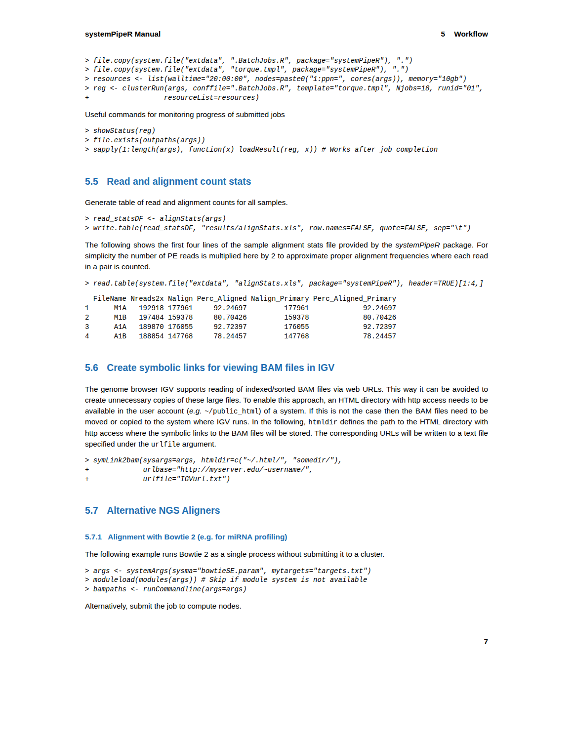systemPipeR Manual
5 Workflow
> file.copy(system.file("extdata", ".BatchJobs.R", package="systemPipeR"), ".")
> file.copy(system.file("extdata", "torque.tmpl", package="systemPipeR"), ".")
> resources <- list(walltime="20:00:00", nodes=paste0("1:ppn=", cores(args)), memory="10gb")
> reg <- clusterRun(args, conffile=".BatchJobs.R", template="torque.tmpl", Njobs=18, runid="01",
+                  resourceList=resources)
Useful commands for monitoring progress of submitted jobs
> showStatus(reg)
> file.exists(outpaths(args))
> sapply(1:length(args), function(x) loadResult(reg, x)) # Works after job completion
5.5 Read and alignment count stats
Generate table of read and alignment counts for all samples.
> read_statsDF <- alignStats(args)
> write.table(read_statsDF, "results/alignStats.xls", row.names=FALSE, quote=FALSE, sep="\t")
The following shows the first four lines of the sample alignment stats file provided by the systemPipeR package. For simplicity the number of PE reads is multiplied here by 2 to approximate proper alignment frequencies where each read in a pair is counted.
> read.table(system.file("extdata", "alignStats.xls", package="systemPipeR"), header=TRUE)[1:4,]
  FileName Nreads2x Nalign Perc_Aligned Nalign_Primary Perc_Aligned_Primary
1      M1A   192918 177961     92.24697         177961             92.24697
2      M1B   197484 159378     80.70426         159378             80.70426
3      A1A   189870 176055     92.72397         176055             92.72397
4      A1B   188854 147768     78.24457         147768             78.24457
5.6 Create symbolic links for viewing BAM files in IGV
The genome browser IGV supports reading of indexed/sorted BAM files via web URLs. This way it can be avoided to create unnecessary copies of these large files. To enable this approach, an HTML directory with http access needs to be available in the user account (e.g. ~/public_html) of a system. If this is not the case then the BAM files need to be moved or copied to the system where IGV runs. In the following, htmldir defines the path to the HTML directory with http access where the symbolic links to the BAM files will be stored. The corresponding URLs will be written to a text file specified under the urlfile argument.
> symLink2bam(sysargs=args, htmldir=c("~/.html/", "somedir/"),
+             urlbase="http://myserver.edu/~username/",
+             urlfile="IGVurl.txt")
5.7 Alternative NGS Aligners
5.7.1 Alignment with Bowtie 2 (e.g. for miRNA profiling)
The following example runs Bowtie 2 as a single process without submitting it to a cluster.
> args <- systemArgs(sysma="bowtieSE.param", mytargets="targets.txt")
> moduleload(modules(args)) # Skip if module system is not available
> bampaths <- runCommandline(args=args)
Alternatively, submit the job to compute nodes.
7